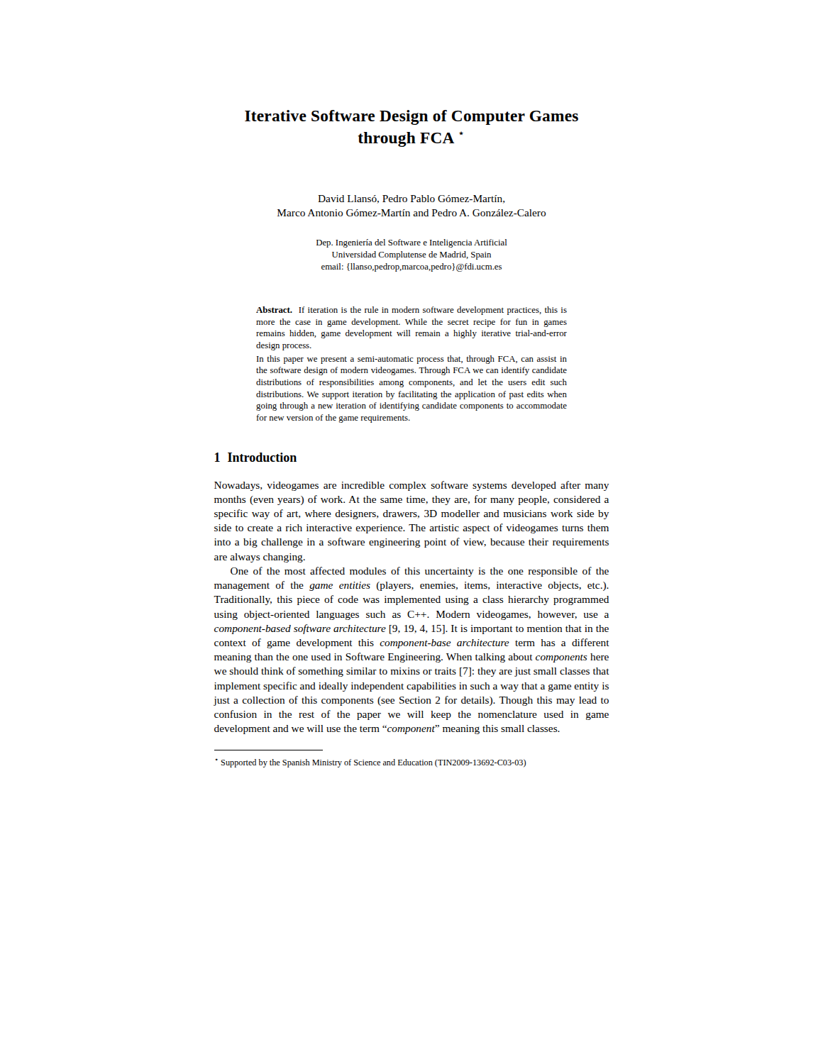Iterative Software Design of Computer Games
through FCA ⋆
David Llansó, Pedro Pablo Gómez-Martín,
Marco Antonio Gómez-Martín and Pedro A. González-Calero
Dep. Ingeniería del Software e Inteligencia Artificial
Universidad Complutense de Madrid, Spain
email: {llanso,pedrop,marcoa,pedro}@fdi.ucm.es
Abstract. If iteration is the rule in modern software development practices, this is more the case in game development. While the secret recipe for fun in games remains hidden, game development will remain a highly iterative trial-and-error design process.
In this paper we present a semi-automatic process that, through FCA, can assist in the software design of modern videogames. Through FCA we can identify candidate distributions of responsibilities among components, and let the users edit such distributions. We support iteration by facilitating the application of past edits when going through a new iteration of identifying candidate components to accommodate for new version of the game requirements.
1 Introduction
Nowadays, videogames are incredible complex software systems developed after many months (even years) of work. At the same time, they are, for many people, considered a specific way of art, where designers, drawers, 3D modeller and musicians work side by side to create a rich interactive experience. The artistic aspect of videogames turns them into a big challenge in a software engineering point of view, because their requirements are always changing.
One of the most affected modules of this uncertainty is the one responsible of the management of the game entities (players, enemies, items, interactive objects, etc.). Traditionally, this piece of code was implemented using a class hierarchy programmed using object-oriented languages such as C++. Modern videogames, however, use a component-based software architecture [9, 19, 4, 15]. It is important to mention that in the context of game development this component-base architecture term has a different meaning than the one used in Software Engineering. When talking about components here we should think of something similar to mixins or traits [7]: they are just small classes that implement specific and ideally independent capabilities in such a way that a game entity is just a collection of this components (see Section 2 for details). Though this may lead to confusion in the rest of the paper we will keep the nomenclature used in game development and we will use the term “component” meaning this small classes.
⋆Supported by the Spanish Ministry of Science and Education (TIN2009-13692-C03-03)